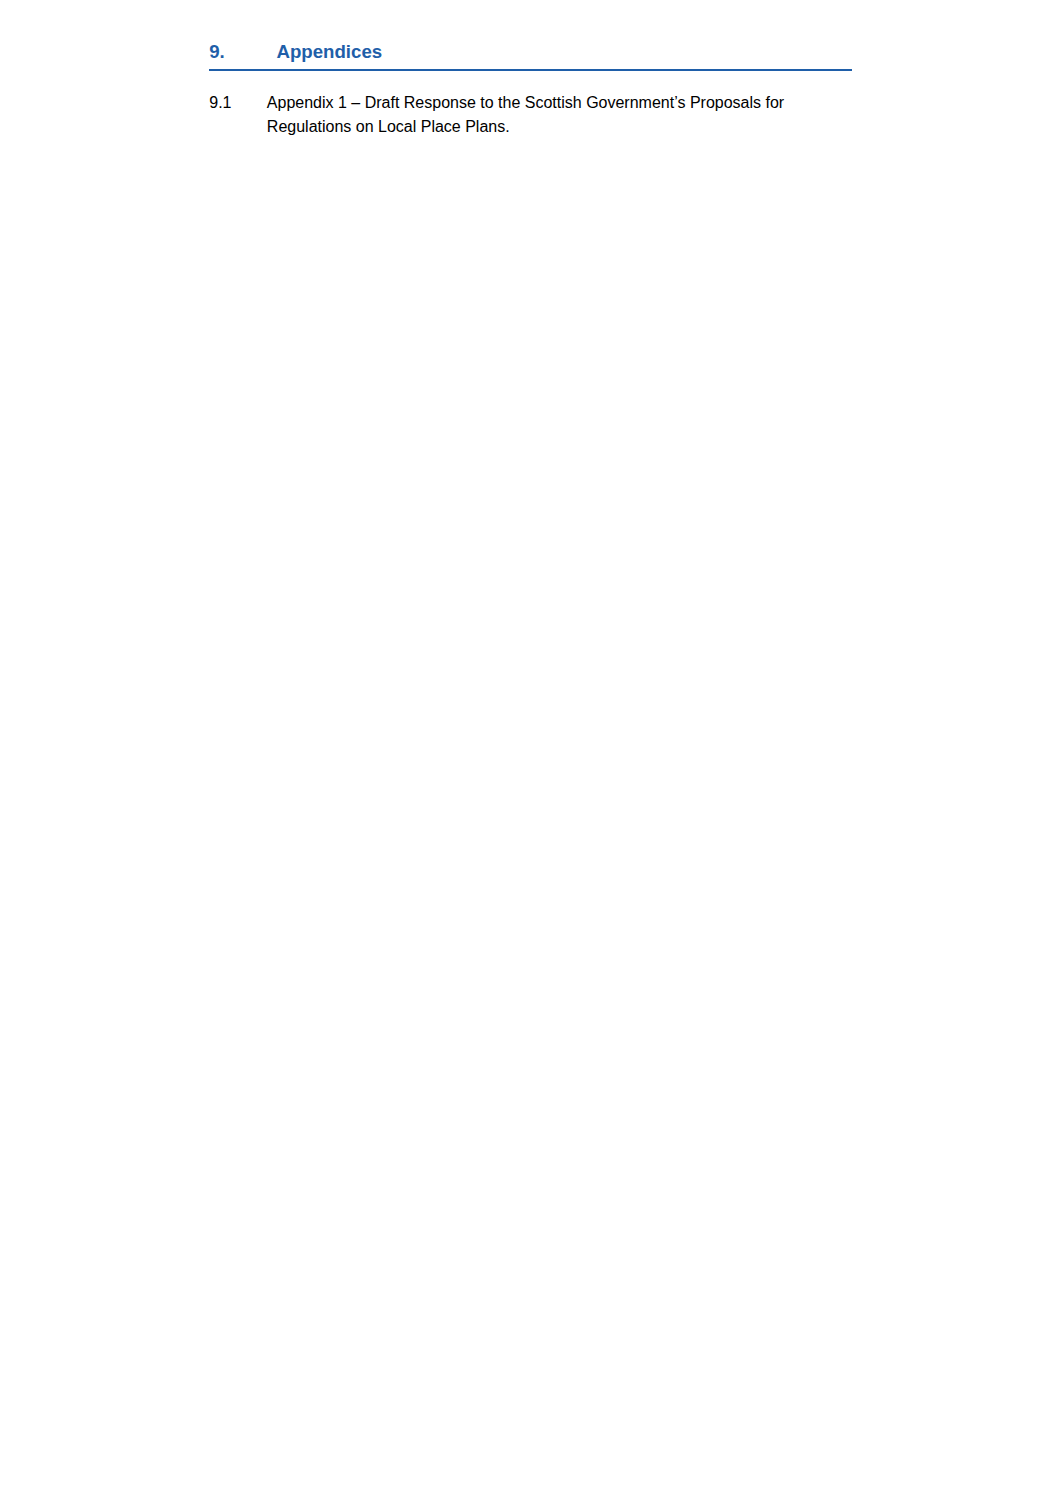9. Appendices
9.1 Appendix 1 – Draft Response to the Scottish Government’s Proposals for Regulations on Local Place Plans.